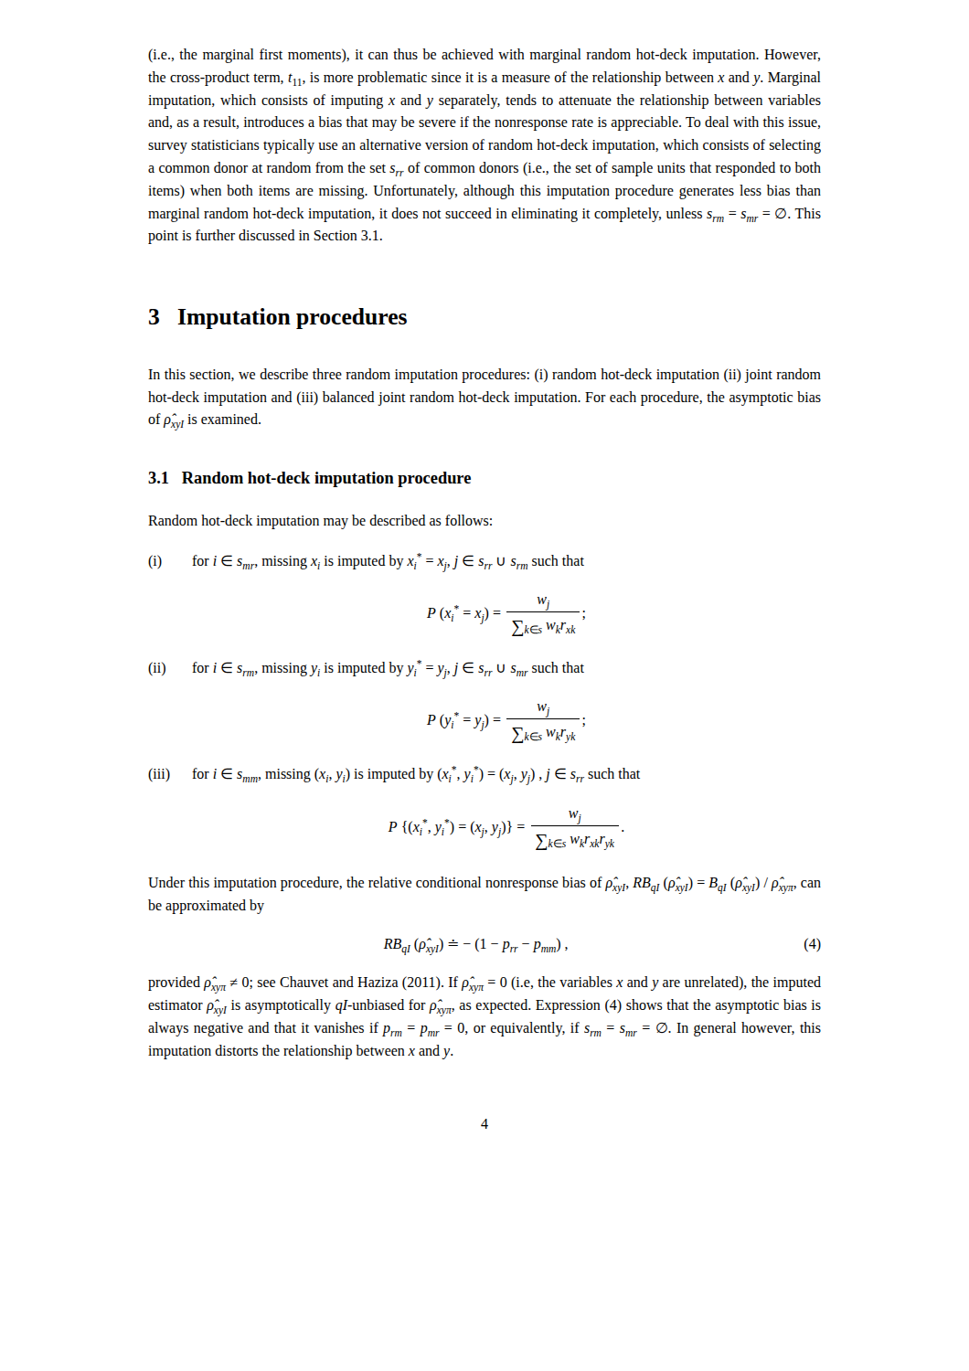(i.e., the marginal first moments), it can thus be achieved with marginal random hot-deck imputation. However, the cross-product term, t11, is more problematic since it is a measure of the relationship between x and y. Marginal imputation, which consists of imputing x and y separately, tends to attenuate the relationship between variables and, as a result, introduces a bias that may be severe if the nonresponse rate is appreciable. To deal with this issue, survey statisticians typically use an alternative version of random hot-deck imputation, which consists of selecting a common donor at random from the set srr of common donors (i.e., the set of sample units that responded to both items) when both items are missing. Unfortunately, although this imputation procedure generates less bias than marginal random hot-deck imputation, it does not succeed in eliminating it completely, unless srm = smr = ∅. This point is further discussed in Section 3.1.
3 Imputation procedures
In this section, we describe three random imputation procedures: (i) random hot-deck imputation (ii) joint random hot-deck imputation and (iii) balanced joint random hot-deck imputation. For each procedure, the asymptotic bias of ρ̂xyI is examined.
3.1 Random hot-deck imputation procedure
Random hot-deck imputation may be described as follows:
(i) for i ∈ smr, missing xi is imputed by xi* = xj, j ∈ srr ∪ srm such that
P (xi* = xj) = wj ∑k∈s wkrxk ;
(ii) for i ∈ srm, missing yi is imputed by yi* = yj, j ∈ srr ∪ smr such that
P (yi* = yj) = wj ∑k∈s wkryk ;
(iii) for i ∈ smm, missing (xi, yi) is imputed by (xi*, yi*) = (xj, yj) , j ∈ srr such that
P {(xi*, yi*) = (xj, yj)} = wj ∑k∈s wkrxkryk .
Under this imputation procedure, the relative conditional nonresponse bias of ρ̂xyI, RBqI (ρ̂xyI) = BqI (ρ̂xyI) / ρ̂xyπ, can be approximated by
(4) RBqI (ρ̂xyI) ≐ − (1 − prr − pmm) ,
provided ρ̂xyπ ≠ 0; see Chauvet and Haziza (2011). If ρ̂xyπ = 0 (i.e, the variables x and y are unrelated), the imputed estimator ρ̂xyI is asymptotically qI-unbiased for ρ̂xyπ, as expected. Expression (4) shows that the asymptotic bias is always negative and that it vanishes if prm = pmr = 0, or equivalently, if srm = smr = ∅. In general however, this imputation distorts the relationship between x and y.
4